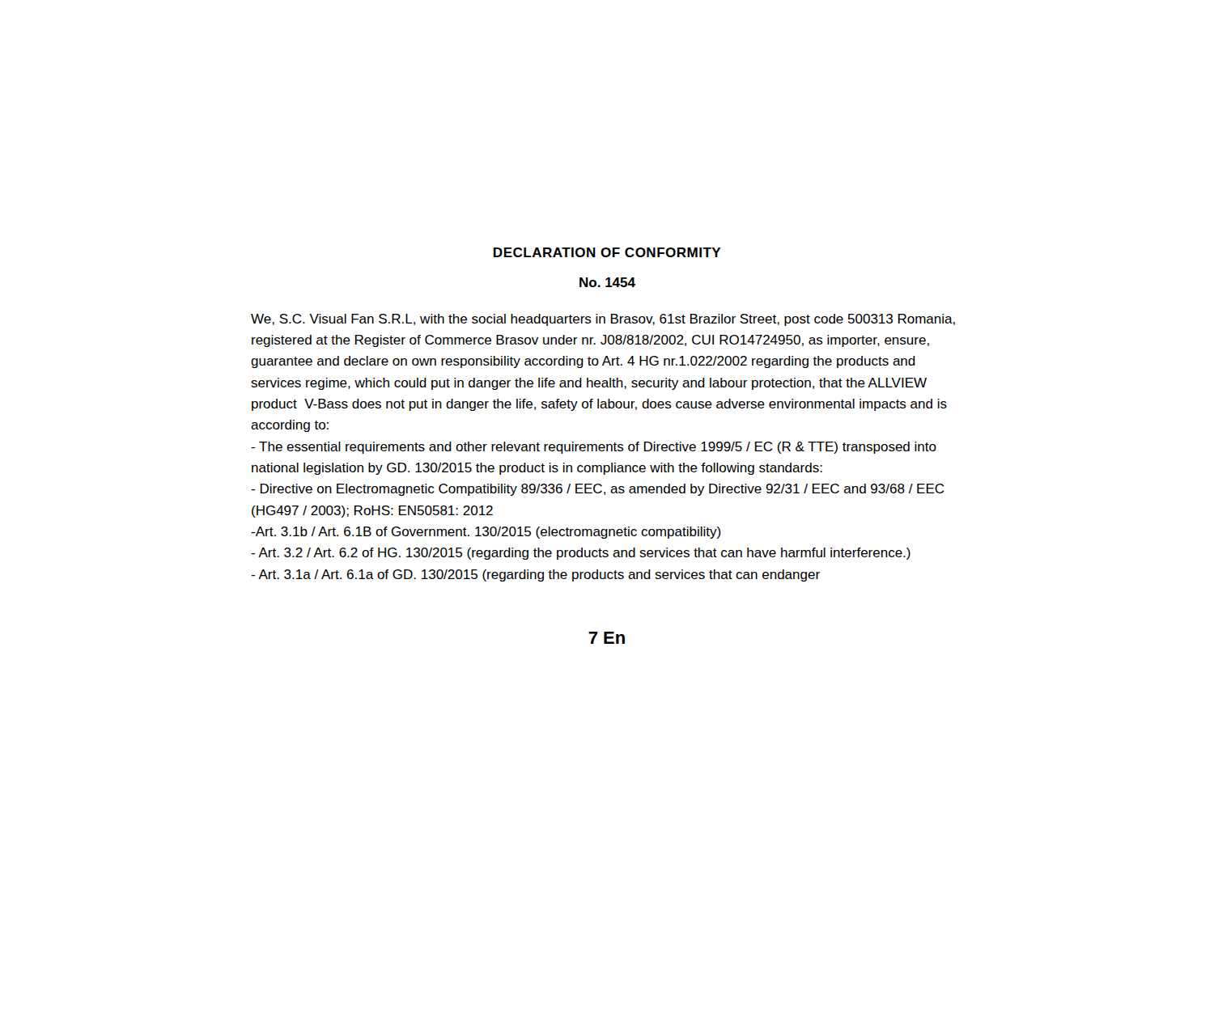DECLARATION OF CONFORMITY
No. 1454
We, S.C. Visual Fan S.R.L, with the social headquarters in Brasov, 61st Brazilor Street, post code 500313 Romania, registered at the Register of Commerce Brasov under nr. J08/818/2002, CUI RO14724950, as importer, ensure, guarantee and declare on own responsibility according to Art. 4 HG nr.1.022/2002 regarding the products and services regime, which could put in danger the life and health, security and labour protection, that the ALLVIEW product V-Bass does not put in danger the life, safety of labour, does cause adverse environmental impacts and is according to:
- The essential requirements and other relevant requirements of Directive 1999/5 / EC (R & TTE) transposed into national legislation by GD. 130/2015 the product is in compliance with the following standards:
- Directive on Electromagnetic Compatibility 89/336 / EEC, as amended by Directive 92/31 / EEC and 93/68 / EEC (HG497 / 2003); RoHS: EN50581: 2012
-Art. 3.1b / Art. 6.1B of Government. 130/2015 (electromagnetic compatibility)
- Art. 3.2 / Art. 6.2 of HG. 130/2015 (regarding the products and services that can have harmful interference.)
- Art. 3.1a / Art. 6.1a of GD. 130/2015 (regarding the products and services that can endanger
7 En